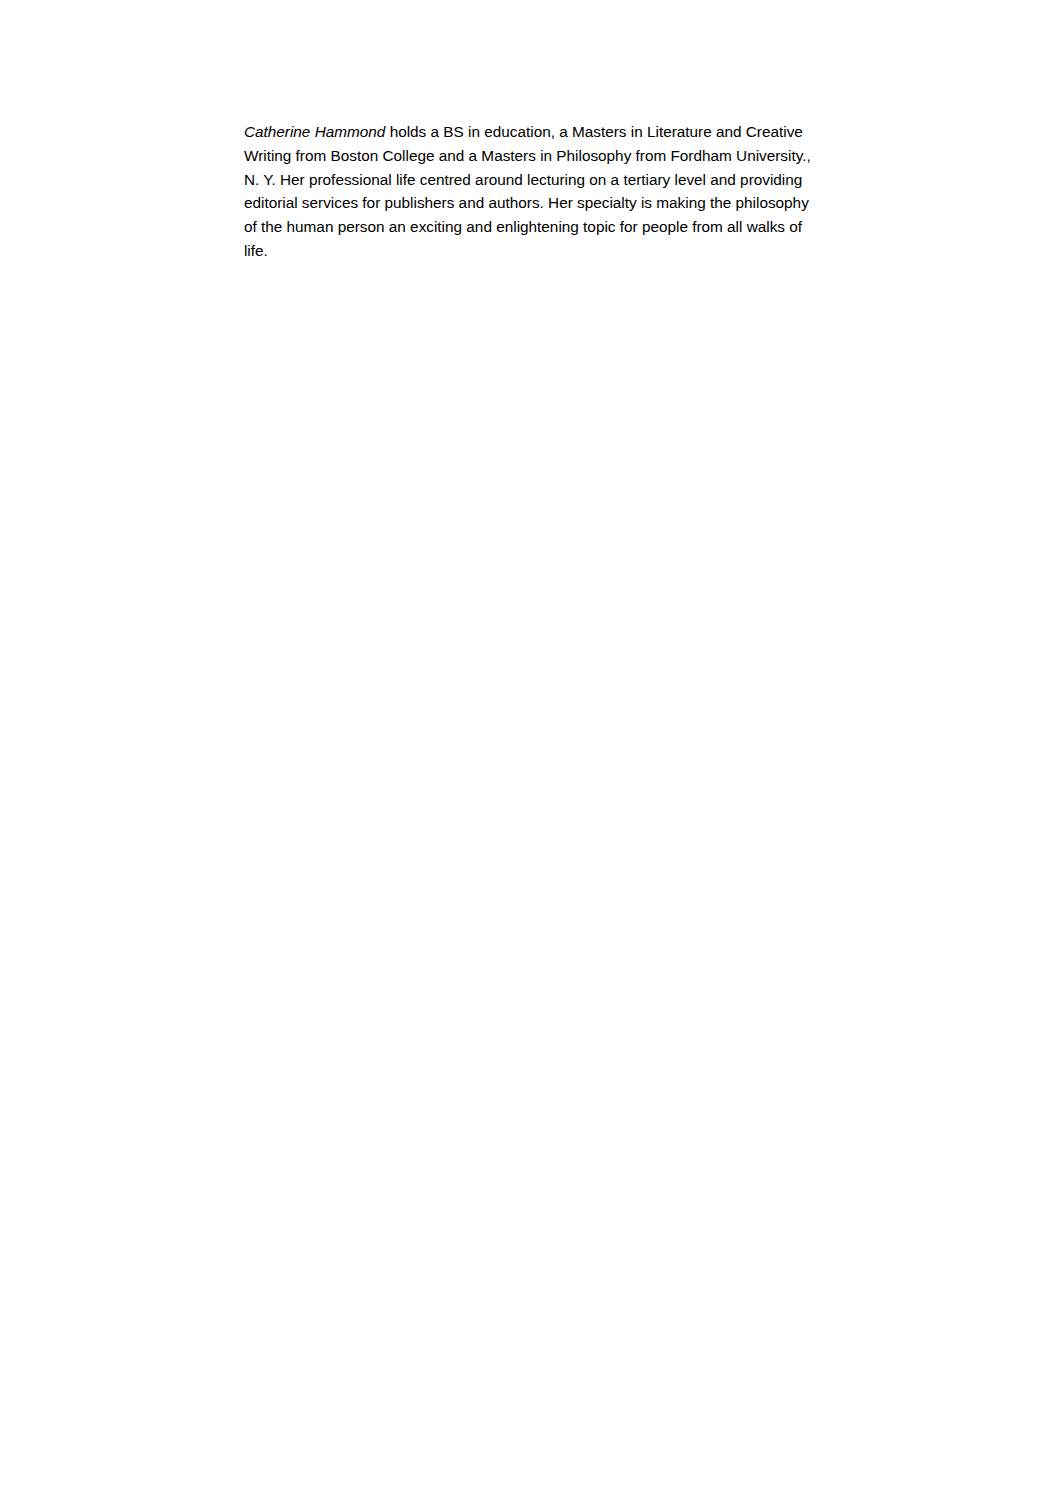Catherine Hammond holds a BS in education, a Masters in Literature and Creative Writing from Boston College and a Masters in Philosophy from Fordham University., N. Y. Her professional life centred around lecturing on a tertiary level and providing editorial services for publishers and authors. Her specialty is making the philosophy of the human person an exciting and enlightening topic for people from all walks of life.